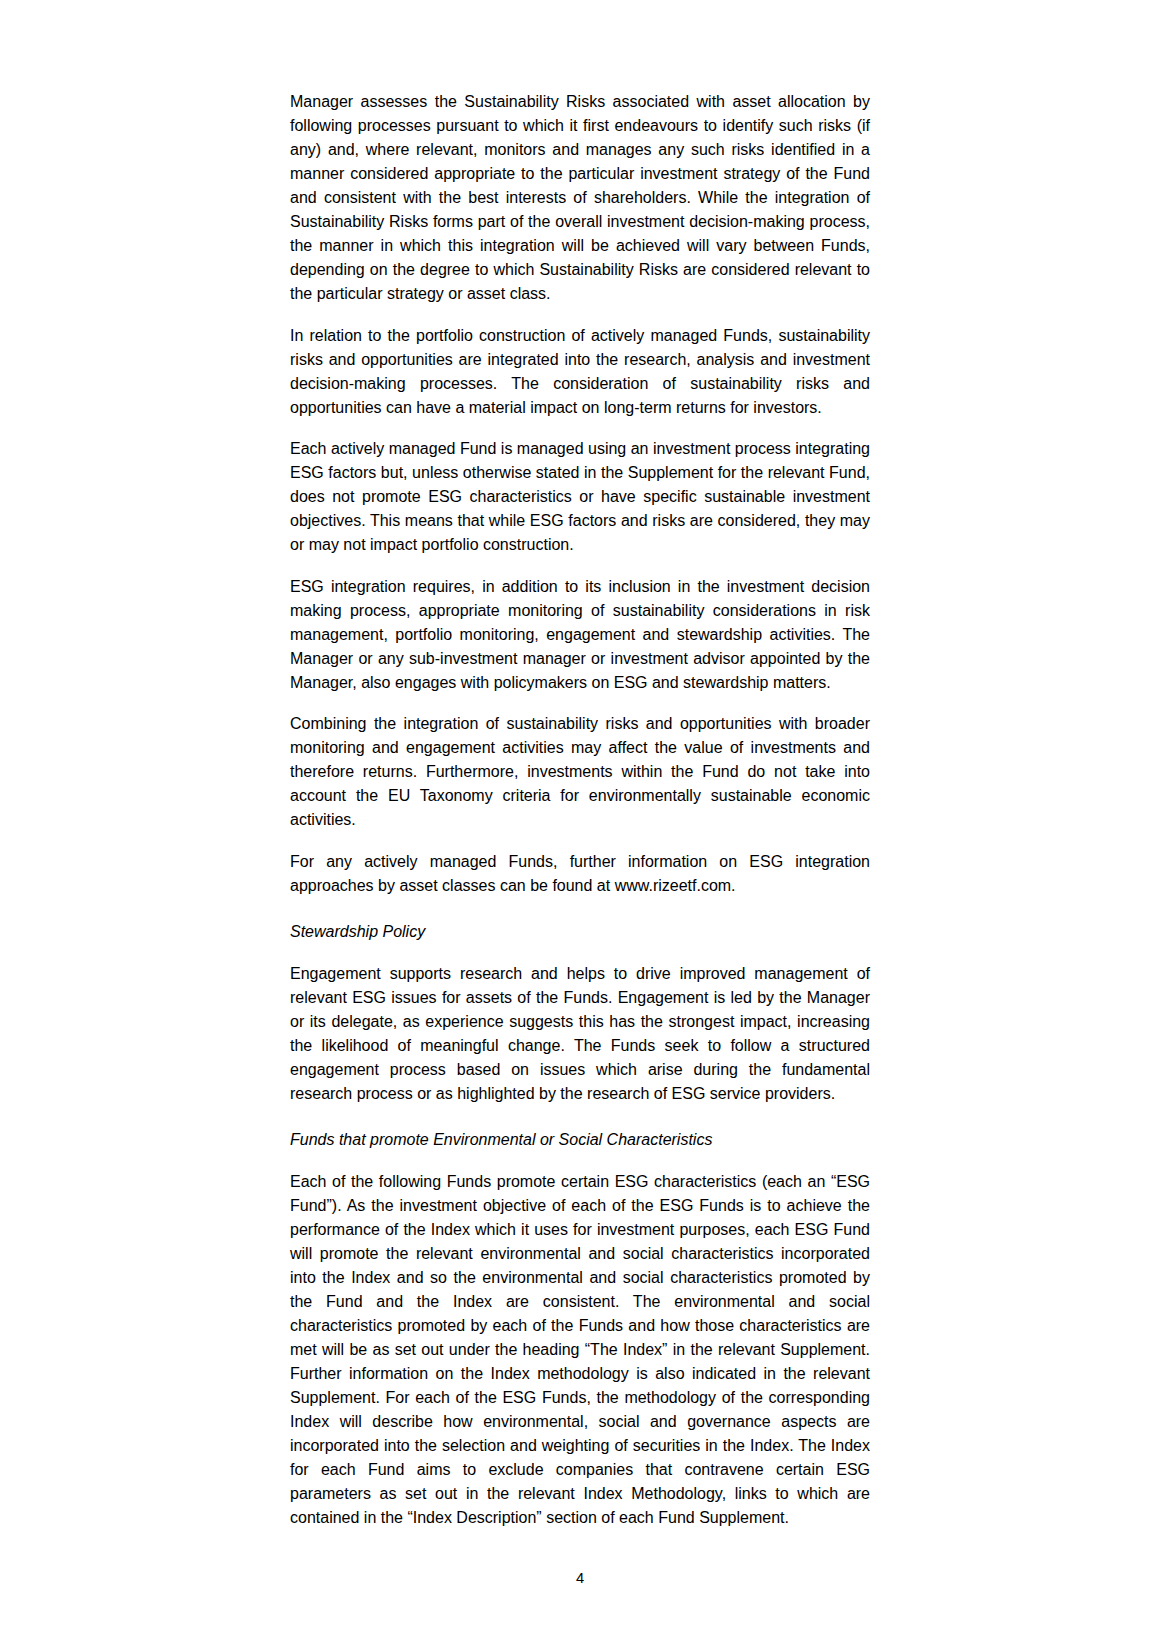Manager assesses the Sustainability Risks associated with asset allocation by following processes pursuant to which it first endeavours to identify such risks (if any) and, where relevant, monitors and manages any such risks identified in a manner considered appropriate to the particular investment strategy of the Fund and consistent with the best interests of shareholders. While the integration of Sustainability Risks forms part of the overall investment decision-making process, the manner in which this integration will be achieved will vary between Funds, depending on the degree to which Sustainability Risks are considered relevant to the particular strategy or asset class.
In relation to the portfolio construction of actively managed Funds, sustainability risks and opportunities are integrated into the research, analysis and investment decision-making processes. The consideration of sustainability risks and opportunities can have a material impact on long-term returns for investors.
Each actively managed Fund is managed using an investment process integrating ESG factors but, unless otherwise stated in the Supplement for the relevant Fund, does not promote ESG characteristics or have specific sustainable investment objectives. This means that while ESG factors and risks are considered, they may or may not impact portfolio construction.
ESG integration requires, in addition to its inclusion in the investment decision making process, appropriate monitoring of sustainability considerations in risk management, portfolio monitoring, engagement and stewardship activities. The Manager or any sub-investment manager or investment advisor appointed by the Manager, also engages with policymakers on ESG and stewardship matters.
Combining the integration of sustainability risks and opportunities with broader monitoring and engagement activities may affect the value of investments and therefore returns. Furthermore, investments within the Fund do not take into account the EU Taxonomy criteria for environmentally sustainable economic activities.
For any actively managed Funds, further information on ESG integration approaches by asset classes can be found at www.rizeetf.com.
Stewardship Policy
Engagement supports research and helps to drive improved management of relevant ESG issues for assets of the Funds. Engagement is led by the Manager or its delegate, as experience suggests this has the strongest impact, increasing the likelihood of meaningful change. The Funds seek to follow a structured engagement process based on issues which arise during the fundamental research process or as highlighted by the research of ESG service providers.
Funds that promote Environmental or Social Characteristics
Each of the following Funds promote certain ESG characteristics (each an “ESG Fund”). As the investment objective of each of the ESG Funds is to achieve the performance of the Index which it uses for investment purposes, each ESG Fund will promote the relevant environmental and social characteristics incorporated into the Index and so the environmental and social characteristics promoted by the Fund and the Index are consistent. The environmental and social characteristics promoted by each of the Funds and how those characteristics are met will be as set out under the heading “The Index” in the relevant Supplement. Further information on the Index methodology is also indicated in the relevant Supplement. For each of the ESG Funds, the methodology of the corresponding Index will describe how environmental, social and governance aspects are incorporated into the selection and weighting of securities in the Index. The Index for each Fund aims to exclude companies that contravene certain ESG parameters as set out in the relevant Index Methodology, links to which are contained in the “Index Description” section of each Fund Supplement.
4